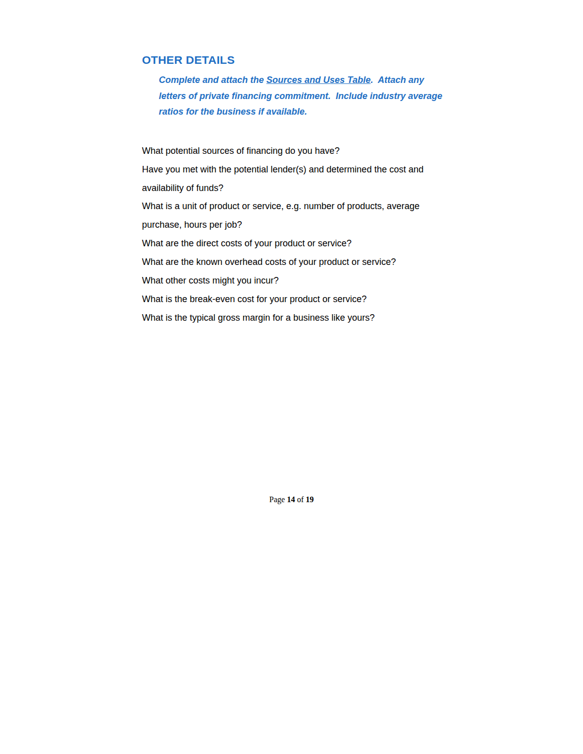OTHER DETAILS
Complete and attach the Sources and Uses Table. Attach any letters of private financing commitment. Include industry average ratios for the business if available.
What potential sources of financing do you have?
Have you met with the potential lender(s) and determined the cost and availability of funds?
What is a unit of product or service, e.g. number of products, average purchase, hours per job?
What are the direct costs of your product or service?
What are the known overhead costs of your product or service?
What other costs might you incur?
What is the break-even cost for your product or service?
What is the typical gross margin for a business like yours?
Page 14 of 19